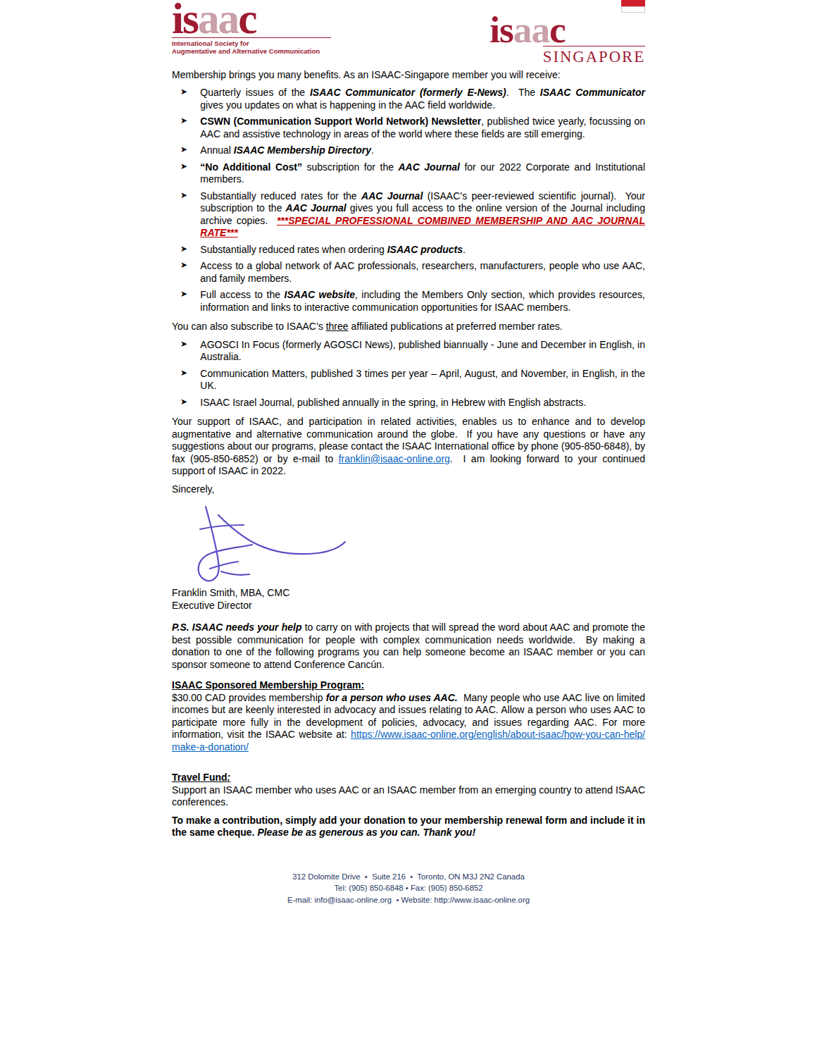isaac
International Society for
Augmentative and Alternative Communication
isaac
SINGAPORE
Membership brings you many benefits. As an ISAAC-Singapore member you will receive:
Quarterly issues of the ISAAC Communicator (formerly E-News). The ISAAC Communicator gives you updates on what is happening in the AAC field worldwide.
CSWN (Communication Support World Network) Newsletter, published twice yearly, focussing on AAC and assistive technology in areas of the world where these fields are still emerging.
Annual ISAAC Membership Directory.
“No Additional Cost” subscription for the AAC Journal for our 2022 Corporate and Institutional members.
Substantially reduced rates for the AAC Journal (ISAAC’s peer-reviewed scientific journal). Your subscription to the AAC Journal gives you full access to the online version of the Journal including archive copies. ***SPECIAL PROFESSIONAL COMBINED MEMBERSHIP AND AAC JOURNAL RATE***
Substantially reduced rates when ordering ISAAC products.
Access to a global network of AAC professionals, researchers, manufacturers, people who use AAC, and family members.
Full access to the ISAAC website, including the Members Only section, which provides resources, information and links to interactive communication opportunities for ISAAC members.
You can also subscribe to ISAAC’s three affiliated publications at preferred member rates.
AGOSCI In Focus (formerly AGOSCI News), published biannually - June and December in English, in Australia.
Communication Matters, published 3 times per year – April, August, and November, in English, in the UK.
ISAAC Israel Journal, published annually in the spring, in Hebrew with English abstracts.
Your support of ISAAC, and participation in related activities, enables us to enhance and to develop augmentative and alternative communication around the globe. If you have any questions or have any suggestions about our programs, please contact the ISAAC International office by phone (905-850-6848), by fax (905-850-6852) or by e-mail to franklin@isaac-online.org. I am looking forward to your continued support of ISAAC in 2022.
Sincerely,
Franklin Smith, MBA, CMC
Executive Director
P.S. ISAAC needs your help to carry on with projects that will spread the word about AAC and promote the best possible communication for people with complex communication needs worldwide. By making a donation to one of the following programs you can help someone become an ISAAC member or you can sponsor someone to attend Conference Cancún.
ISAAC Sponsored Membership Program:
$30.00 CAD provides membership for a person who uses AAC. Many people who use AAC live on limited incomes but are keenly interested in advocacy and issues relating to AAC. Allow a person who uses AAC to participate more fully in the development of policies, advocacy, and issues regarding AAC. For more information, visit the ISAAC website at: https://www.isaac-online.org/english/about-isaac/how-you-can-help/make-a-donation/
Travel Fund:
Support an ISAAC member who uses AAC or an ISAAC member from an emerging country to attend ISAAC conferences.
To make a contribution, simply add your donation to your membership renewal form and include it in the same cheque. Please be as generous as you can. Thank you!
312 Dolomite Drive • Suite 216 • Toronto, ON M3J 2N2 Canada
Tel: (905) 850-6848 • Fax: (905) 850-6852
E-mail: info@isaac-online.org • Website: http://www.isaac-online.org